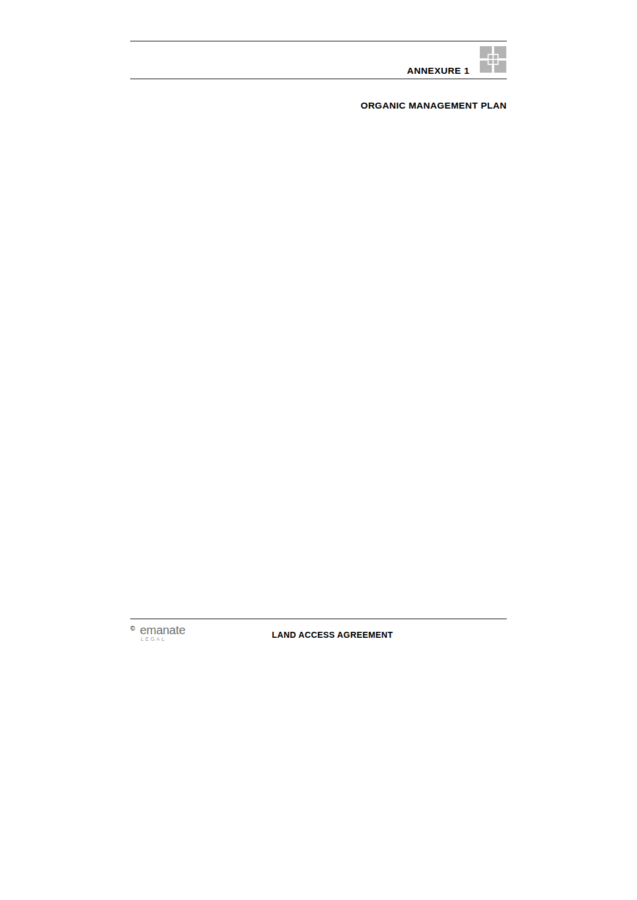ANNEXURE 1
ORGANIC MANAGEMENT PLAN
©
emanate LEGAL
LAND ACCESS AGREEMENT